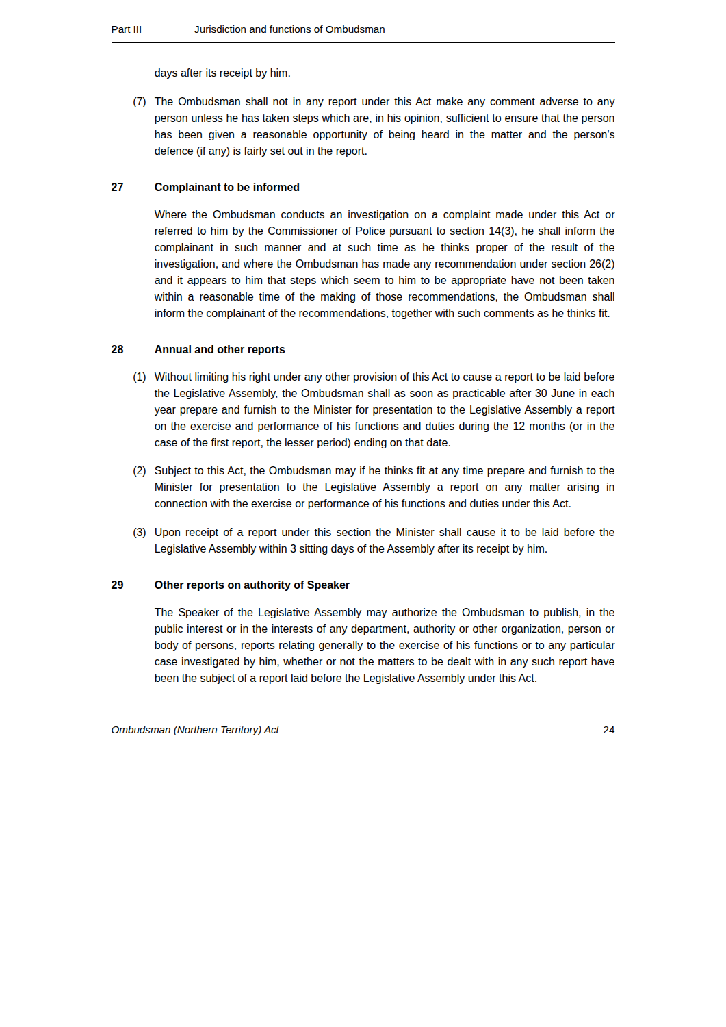Part III Jurisdiction and functions of Ombudsman
days after its receipt by him.
(7) The Ombudsman shall not in any report under this Act make any comment adverse to any person unless he has taken steps which are, in his opinion, sufficient to ensure that the person has been given a reasonable opportunity of being heard in the matter and the person's defence (if any) is fairly set out in the report.
27 Complainant to be informed
Where the Ombudsman conducts an investigation on a complaint made under this Act or referred to him by the Commissioner of Police pursuant to section 14(3), he shall inform the complainant in such manner and at such time as he thinks proper of the result of the investigation, and where the Ombudsman has made any recommendation under section 26(2) and it appears to him that steps which seem to him to be appropriate have not been taken within a reasonable time of the making of those recommendations, the Ombudsman shall inform the complainant of the recommendations, together with such comments as he thinks fit.
28 Annual and other reports
(1) Without limiting his right under any other provision of this Act to cause a report to be laid before the Legislative Assembly, the Ombudsman shall as soon as practicable after 30 June in each year prepare and furnish to the Minister for presentation to the Legislative Assembly a report on the exercise and performance of his functions and duties during the 12 months (or in the case of the first report, the lesser period) ending on that date.
(2) Subject to this Act, the Ombudsman may if he thinks fit at any time prepare and furnish to the Minister for presentation to the Legislative Assembly a report on any matter arising in connection with the exercise or performance of his functions and duties under this Act.
(3) Upon receipt of a report under this section the Minister shall cause it to be laid before the Legislative Assembly within 3 sitting days of the Assembly after its receipt by him.
29 Other reports on authority of Speaker
The Speaker of the Legislative Assembly may authorize the Ombudsman to publish, in the public interest or in the interests of any department, authority or other organization, person or body of persons, reports relating generally to the exercise of his functions or to any particular case investigated by him, whether or not the matters to be dealt with in any such report have been the subject of a report laid before the Legislative Assembly under this Act.
Ombudsman (Northern Territory) Act 24